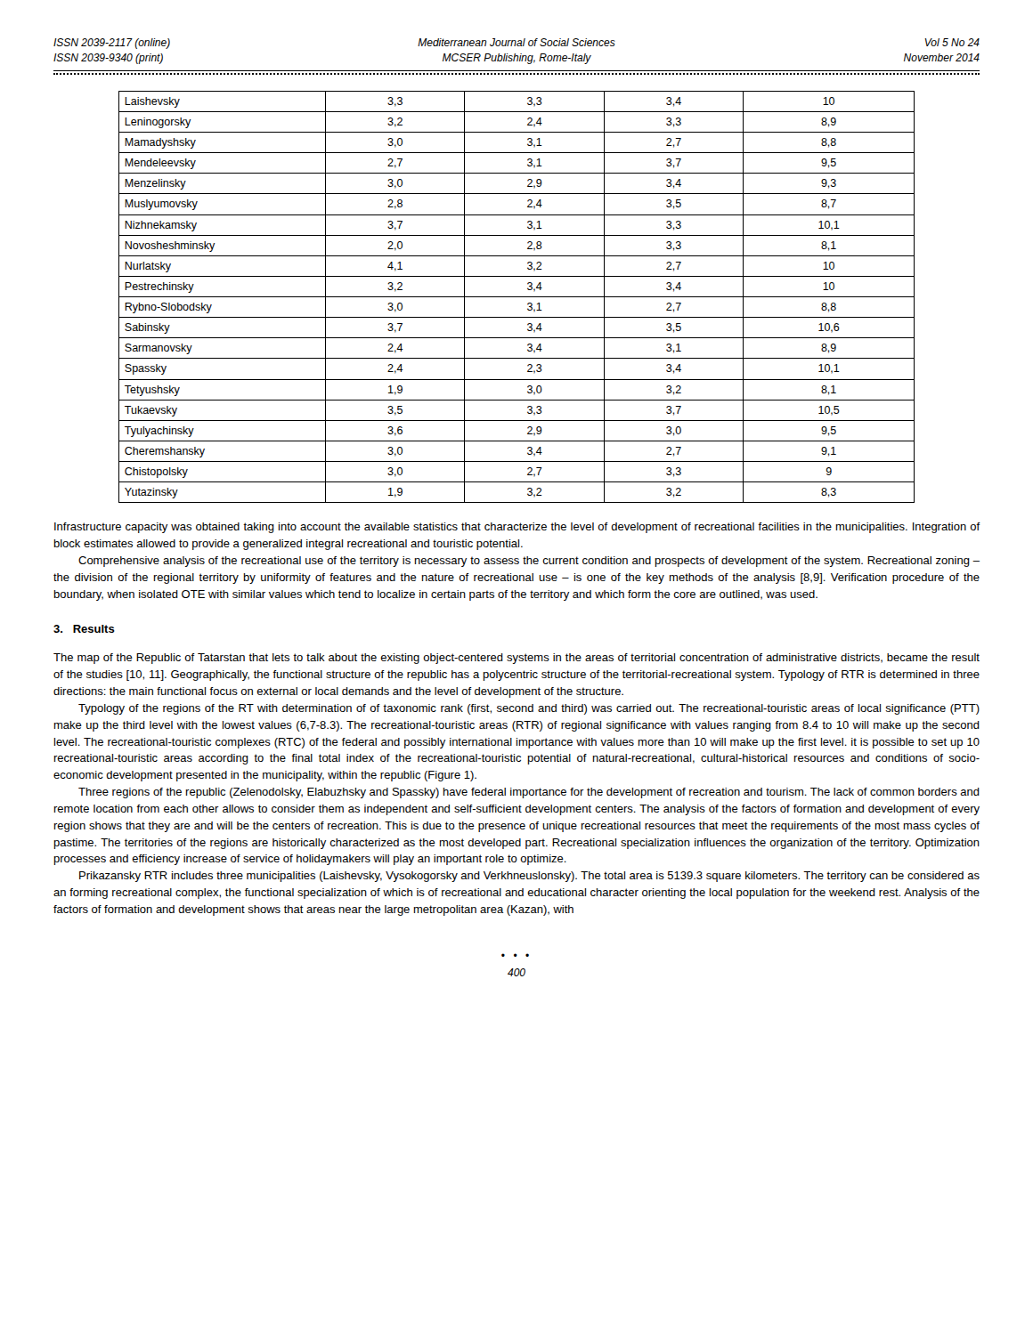| ISSN 2039-2117 (online) ISSN 2039-9340 (print) | Mediterranean Journal of Social Sciences MCSER Publishing, Rome-Italy | Vol 5 No 24 November 2014 |
| Laishevsky | 3,3 | 3,3 | 3,4 | 10 |
| Leninogorsky | 3,2 | 2,4 | 3,3 | 8,9 |
| Mamadyshsky | 3,0 | 3,1 | 2,7 | 8,8 |
| Mendeleevsky | 2,7 | 3,1 | 3,7 | 9,5 |
| Menzelinsky | 3,0 | 2,9 | 3,4 | 9,3 |
| Muslyumovsky | 2,8 | 2,4 | 3,5 | 8,7 |
| Nizhnekamsky | 3,7 | 3,1 | 3,3 | 10,1 |
| Novosheshminsky | 2,0 | 2,8 | 3,3 | 8,1 |
| Nurlatsky | 4,1 | 3,2 | 2,7 | 10 |
| Pestrechinsky | 3,2 | 3,4 | 3,4 | 10 |
| Rybno-Slobodsky | 3,0 | 3,1 | 2,7 | 8,8 |
| Sabinsky | 3,7 | 3,4 | 3,5 | 10,6 |
| Sarmanovsky | 2,4 | 3,4 | 3,1 | 8,9 |
| Spassky | 2,4 | 2,3 | 3,4 | 10,1 |
| Tetyushsky | 1,9 | 3,0 | 3,2 | 8,1 |
| Tukaevsky | 3,5 | 3,3 | 3,7 | 10,5 |
| Tyulyachinsky | 3,6 | 2,9 | 3,0 | 9,5 |
| Cheremshansky | 3,0 | 3,4 | 2,7 | 9,1 |
| Chistopolsky | 3,0 | 2,7 | 3,3 | 9 |
| Yutazinsky | 1,9 | 3,2 | 3,2 | 8,3 |
Infrastructure capacity was obtained taking into account the available statistics that characterize the level of development of recreational facilities in the municipalities. Integration of block estimates allowed to provide a generalized integral recreational and touristic potential.
Comprehensive analysis of the recreational use of the territory is necessary to assess the current condition and prospects of development of the system. Recreational zoning – the division of the regional territory by uniformity of features and the nature of recreational use – is one of the key methods of the analysis [8,9]. Verification procedure of the boundary, when isolated OTE with similar values which tend to localize in certain parts of the territory and which form the core are outlined, was used.
3. Results
The map of the Republic of Tatarstan that lets to talk about the existing object-centered systems in the areas of territorial concentration of administrative districts, became the result of the studies [10, 11]. Geographically, the functional structure of the republic has a polycentric structure of the territorial-recreational system. Typology of RTR is determined in three directions: the main functional focus on external or local demands and the level of development of the structure.
Typology of the regions of the RT with determination of of taxonomic rank (first, second and third) was carried out. The recreational-touristic areas of local significance (PTT) make up the third level with the lowest values (6,7-8.3). The recreational-touristic areas (RTR) of regional significance with values ranging from 8.4 to 10 will make up the second level. The recreational-touristic complexes (RTC) of the federal and possibly international importance with values more than 10 will make up the first level. it is possible to set up 10 recreational-touristic areas according to the final total index of the recreational-touristic potential of natural-recreational, cultural-historical resources and conditions of socio-economic development presented in the municipality, within the republic (Figure 1).
Three regions of the republic (Zelenodolsky, Elabuzhsky and Spassky) have federal importance for the development of recreation and tourism. The lack of common borders and remote location from each other allows to consider them as independent and self-sufficient development centers. The analysis of the factors of formation and development of every region shows that they are and will be the centers of recreation. This is due to the presence of unique recreational resources that meet the requirements of the most mass cycles of pastime. The territories of the regions are historically characterized as the most developed part. Recreational specialization influences the organization of the territory. Optimization processes and efficiency increase of service of holidaymakers will play an important role to optimize.
Prikazansky RTR includes three municipalities (Laishevsky, Vysokogorsky and Verkhneuslonsky). The total area is 5139.3 square kilometers. The territory can be considered as an forming recreational complex, the functional specialization of which is of recreational and educational character orienting the local population for the weekend rest. Analysis of the factors of formation and development shows that areas near the large metropolitan area (Kazan), with
• • •
400